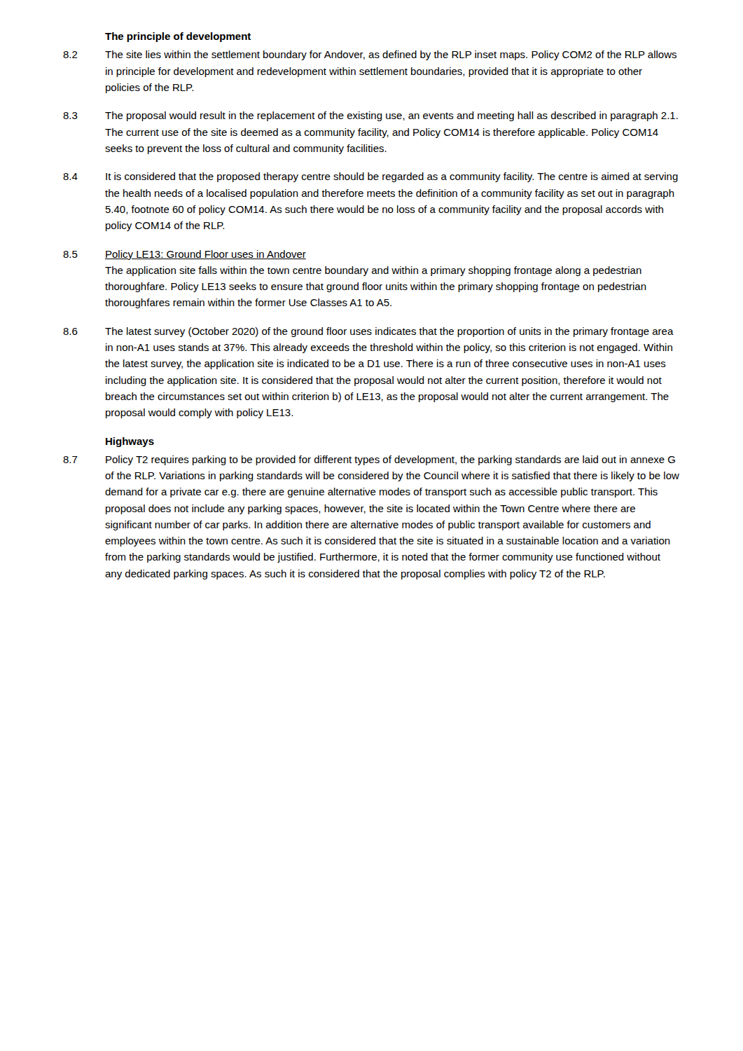The principle of development
8.2
The site lies within the settlement boundary for Andover, as defined by the RLP inset maps. Policy COM2 of the RLP allows in principle for development and redevelopment within settlement boundaries, provided that it is appropriate to other policies of the RLP.
8.3
The proposal would result in the replacement of the existing use, an events and meeting hall as described in paragraph 2.1. The current use of the site is deemed as a community facility, and Policy COM14 is therefore applicable. Policy COM14 seeks to prevent the loss of cultural and community facilities.
8.4
It is considered that the proposed therapy centre should be regarded as a community facility. The centre is aimed at serving the health needs of a localised population and therefore meets the definition of a community facility as set out in paragraph 5.40, footnote 60 of policy COM14. As such there would be no loss of a community facility and the proposal accords with policy COM14 of the RLP.
8.5
Policy LE13: Ground Floor uses in Andover
The application site falls within the town centre boundary and within a primary shopping frontage along a pedestrian thoroughfare. Policy LE13 seeks to ensure that ground floor units within the primary shopping frontage on pedestrian thoroughfares remain within the former Use Classes A1 to A5.
8.6
The latest survey (October 2020) of the ground floor uses indicates that the proportion of units in the primary frontage area in non-A1 uses stands at 37%. This already exceeds the threshold within the policy, so this criterion is not engaged. Within the latest survey, the application site is indicated to be a D1 use. There is a run of three consecutive uses in non-A1 uses including the application site. It is considered that the proposal would not alter the current position, therefore it would not breach the circumstances set out within criterion b) of LE13, as the proposal would not alter the current arrangement. The proposal would comply with policy LE13.
Highways
8.7
Policy T2 requires parking to be provided for different types of development, the parking standards are laid out in annexe G of the RLP. Variations in parking standards will be considered by the Council where it is satisfied that there is likely to be low demand for a private car e.g. there are genuine alternative modes of transport such as accessible public transport. This proposal does not include any parking spaces, however, the site is located within the Town Centre where there are significant number of car parks. In addition there are alternative modes of public transport available for customers and employees within the town centre. As such it is considered that the site is situated in a sustainable location and a variation from the parking standards would be justified. Furthermore, it is noted that the former community use functioned without any dedicated parking spaces. As such it is considered that the proposal complies with policy T2 of the RLP.